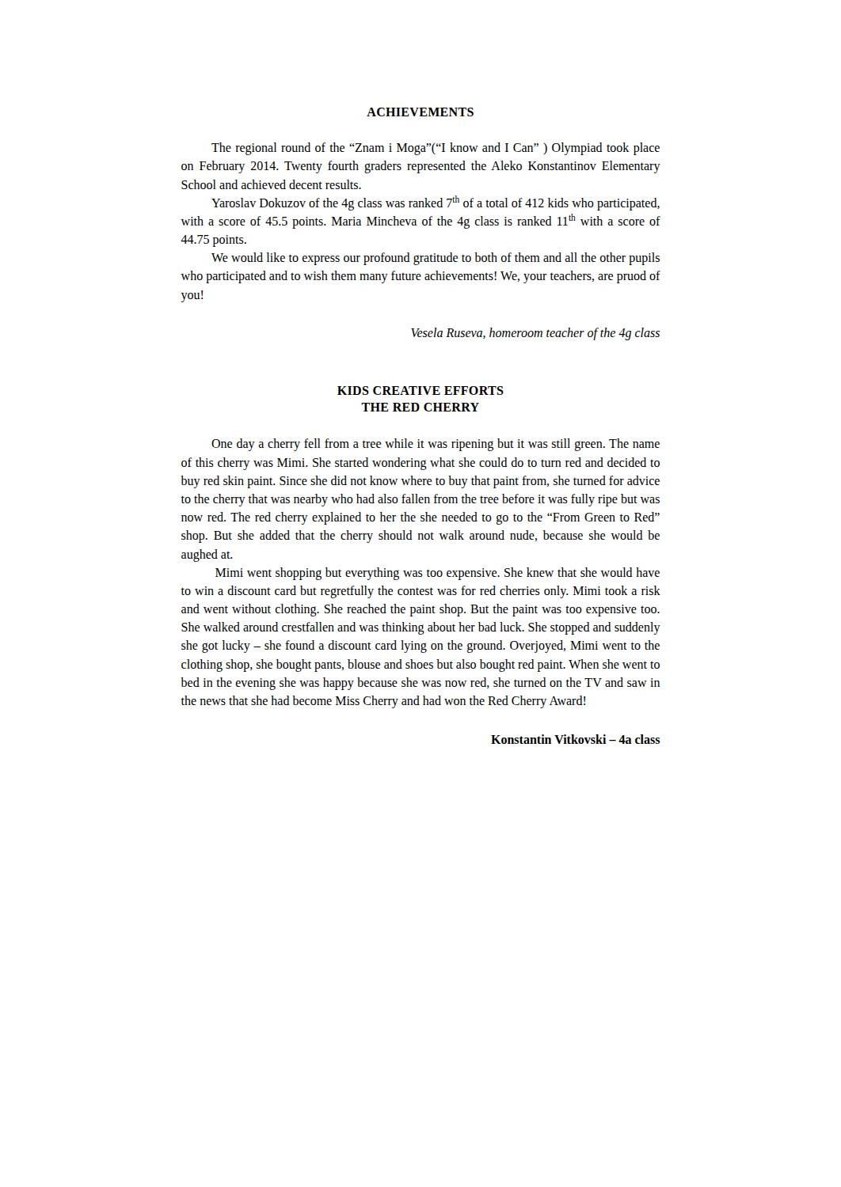ACHIEVEMENTS
The regional round of the “Znam i Moga”(“I know and I Can” ) Olympiad took place on February 2014. Twenty fourth graders represented the Aleko Konstantinov Elementary School and achieved decent results.
Yaroslav Dokuzov of the 4g class was ranked 7th of a total of 412 kids who participated, with a score of 45.5 points. Maria Mincheva of the 4g class is ranked 11th with a score of 44.75 points.
We would like to express our profound gratitude to both of them and all the other pupils who participated and to wish them many future achievements! We, your teachers, are pruod of you!
Vesela Ruseva, homeroom teacher of the 4g class
KIDS CREATIVE EFFORTS
THE RED CHERRY
One day a cherry fell from a tree while it was ripening but it was still green. The name of this cherry was Mimi. She started wondering what she could do to turn red and decided to buy red skin paint. Since she did not know where to buy that paint from, she turned for advice to the cherry that was nearby who had also fallen from the tree before it was fully ripe but was now red. The red cherry explained to her the she needed to go to the “From Green to Red” shop. But she added that the cherry should not walk around nude, because she would be aughed at.
Mimi went shopping but everything was too expensive. She knew that she would have to win a discount card but regretfully the contest was for red cherries only. Mimi took a risk and went without clothing. She reached the paint shop. But the paint was too expensive too. She walked around crestfallen and was thinking about her bad luck. She stopped and suddenly she got lucky – she found a discount card lying on the ground. Overjoyed, Mimi went to the clothing shop, she bought pants, blouse and shoes but also bought red paint. When she went to bed in the evening she was happy because she was now red, she turned on the TV and saw in the news that she had become Miss Cherry and had won the Red Cherry Award!
Konstantin Vitkovski – 4a class